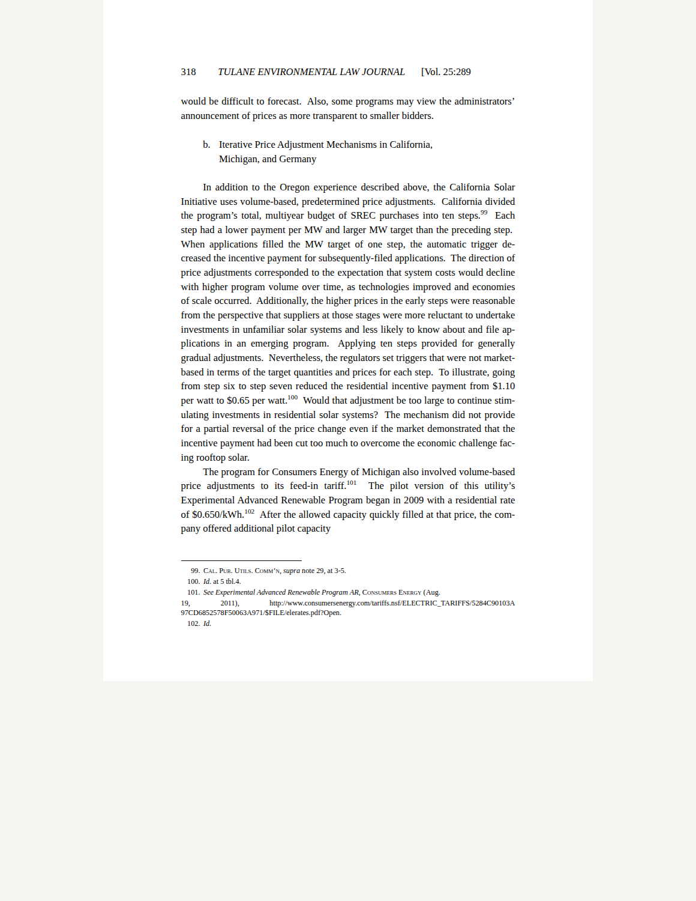318 TULANE ENVIRONMENTAL LAW JOURNAL[Vol. 25:289
would be difficult to forecast. Also, some programs may view the administrators’ announcement of prices as more transparent to smaller bidders.
b.
Iterative Price Adjustment Mechanisms in California,
Michigan, and Germany
In addition to the Oregon experience described above, the California Solar Initiative uses volume-based, predetermined price adjustments. California divided the program’s total, multiyear budget of SREC purchases into ten steps.99 Each step had a lower payment per MW and larger MW target than the preceding step. When applications filled the MW target of one step, the automatic trigger decreased the incentive payment for subsequently-filed applications. The direction of price adjustments corresponded to the expectation that system costs would decline with higher program volume over time, as technologies improved and economies of scale occurred. Additionally, the higher prices in the early steps were reasonable from the perspective that suppliers at those stages were more reluctant to undertake investments in unfamiliar solar systems and less likely to know about and file applications in an emerging program. Applying ten steps provided for generally gradual adjustments. Nevertheless, the regulators set triggers that were not market-based in terms of the target quantities and prices for each step. To illustrate, going from step six to step seven reduced the residential incentive payment from $1.10 per watt to $0.65 per watt.100 Would that adjustment be too large to continue stimulating investments in residential solar systems? The mechanism did not provide for a partial reversal of the price change even if the market demonstrated that the incentive payment had been cut too much to overcome the economic challenge facing rooftop solar.
The program for Consumers Energy of Michigan also involved volume-based price adjustments to its feed-in tariff.101 The pilot version of this utility’s Experimental Advanced Renewable Program began in 2009 with a residential rate of $0.650/kWh.102 After the allowed capacity quickly filled at that price, the company offered additional pilot capacity
99. Cal. Pub. Utils. Comm’n, supra note 29, at 3-5.
100. Id. at 5 tbl.4.
101. See Experimental Advanced Renewable Program AR, Consumers Energy (Aug.
19, 2011), http://www.consumersenergy.com/tariffs.nsf/ELECTRIC_TARIFFS/5284C90103A 97CD6852578F50063A971/$FILE/elerates.pdf?Open.
102. Id.